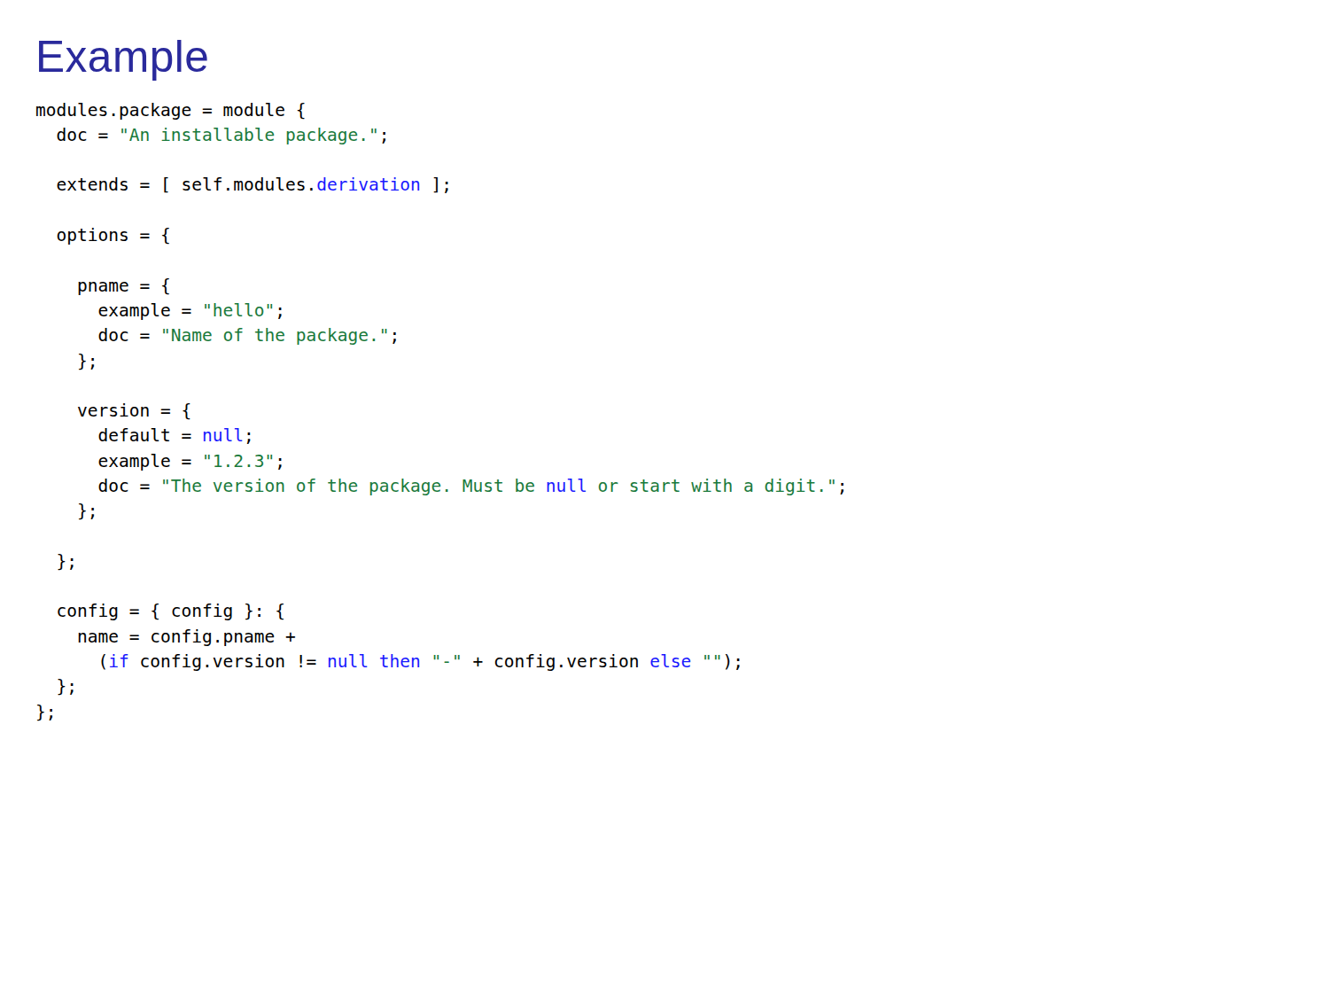Example
modules.package = module {
  doc = "An installable package.";

  extends = [ self.modules.derivation ];

  options = {

    pname = {
      example = "hello";
      doc = "Name of the package.";
    };

    version = {
      default = null;
      example = "1.2.3";
      doc = "The version of the package. Must be null or start with a digit.";
    };

  };

  config = { config }: {
    name = config.pname +
      (if config.version != null then "-" + config.version else "");
  };
};